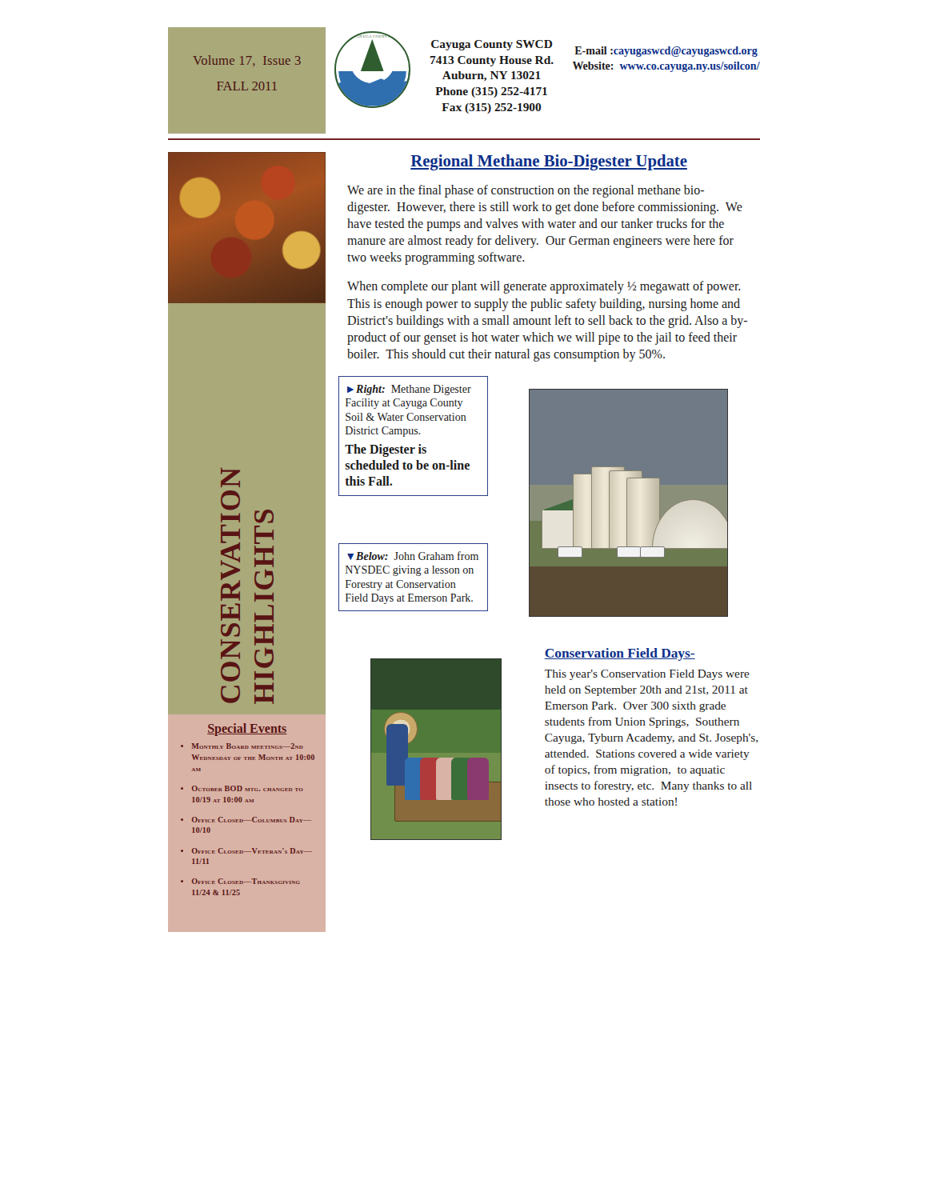Volume 17, Issue 3
FALL 2011
CAYUGA COUNTY SOIL & WATER CONSERVATION
Cayuga County SWCD
7413 County House Rd.
Auburn, NY 13021
Phone (315) 252-4171
Fax (315) 252-1900
E-mail :cayugaswcd@cayugaswcd.org
Website: www.co.cayuga.ny.us/soilcon/
CONSERVATION HIGHLIGHTS
Special Events
Monthly Board meetings—2nd Wednesday of the Month at 10:00 am
October BOD mtg. changed to 10/19 at 10:00 am
Office Closed—Columbus Day—10/10
Office Closed—Veteran's Day—11/11
Office Closed—Thanksgiving 11/24 & 11/25
Regional Methane Bio-Digester Update
We are in the final phase of construction on the regional methane bio-digester. However, there is still work to get done before commissioning. We have tested the pumps and valves with water and our tanker trucks for the manure are almost ready for delivery. Our German engineers were here for two weeks programming software.
When complete our plant will generate approximately ½ megawatt of power. This is enough power to supply the public safety building, nursing home and District's buildings with a small amount left to sell back to the grid. Also a by-product of our genset is hot water which we will pipe to the jail to feed their boiler. This should cut their natural gas consumption by 50%.
►Right: Methane Digester Facility at Cayuga County Soil & Water Conservation District Campus. The Digester is scheduled to be on-line this Fall.
▼Below: John Graham from NYSDEC giving a lesson on Forestry at Conservation Field Days at Emerson Park.
Conservation Field Days-
This year's Conservation Field Days were held on September 20th and 21st, 2011 at Emerson Park. Over 300 sixth grade students from Union Springs, Southern Cayuga, Tyburn Academy, and St. Joseph's, attended. Stations covered a wide variety of topics, from migration, to aquatic insects to forestry, etc. Many thanks to all those who hosted a station!